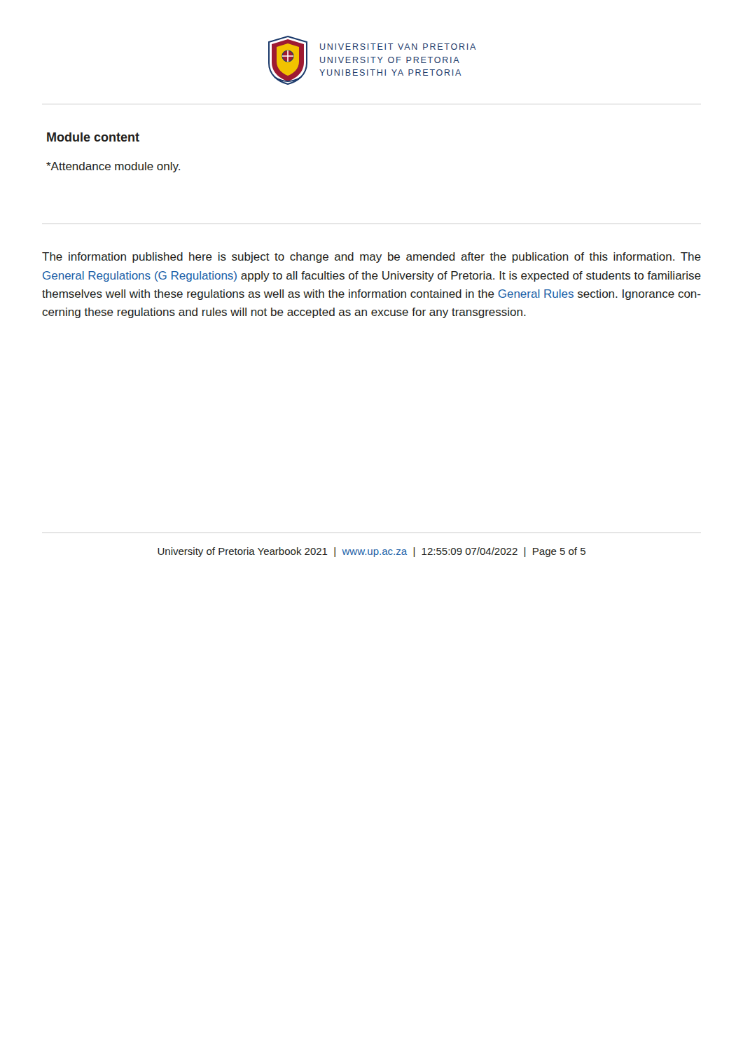Universiteit van Pretoria
University of Pretoria
Yunibesithi ya Pretoria
Module content
*Attendance module only.
The information published here is subject to change and may be amended after the publication of this information. The General Regulations (G Regulations) apply to all faculties of the University of Pretoria. It is expected of students to familiarise themselves well with these regulations as well as with the information contained in the General Rules section. Ignorance concerning these regulations and rules will not be accepted as an excuse for any transgression.
University of Pretoria Yearbook 2021 | www.up.ac.za | 12:55:09 07/04/2022 | Page 5 of 5